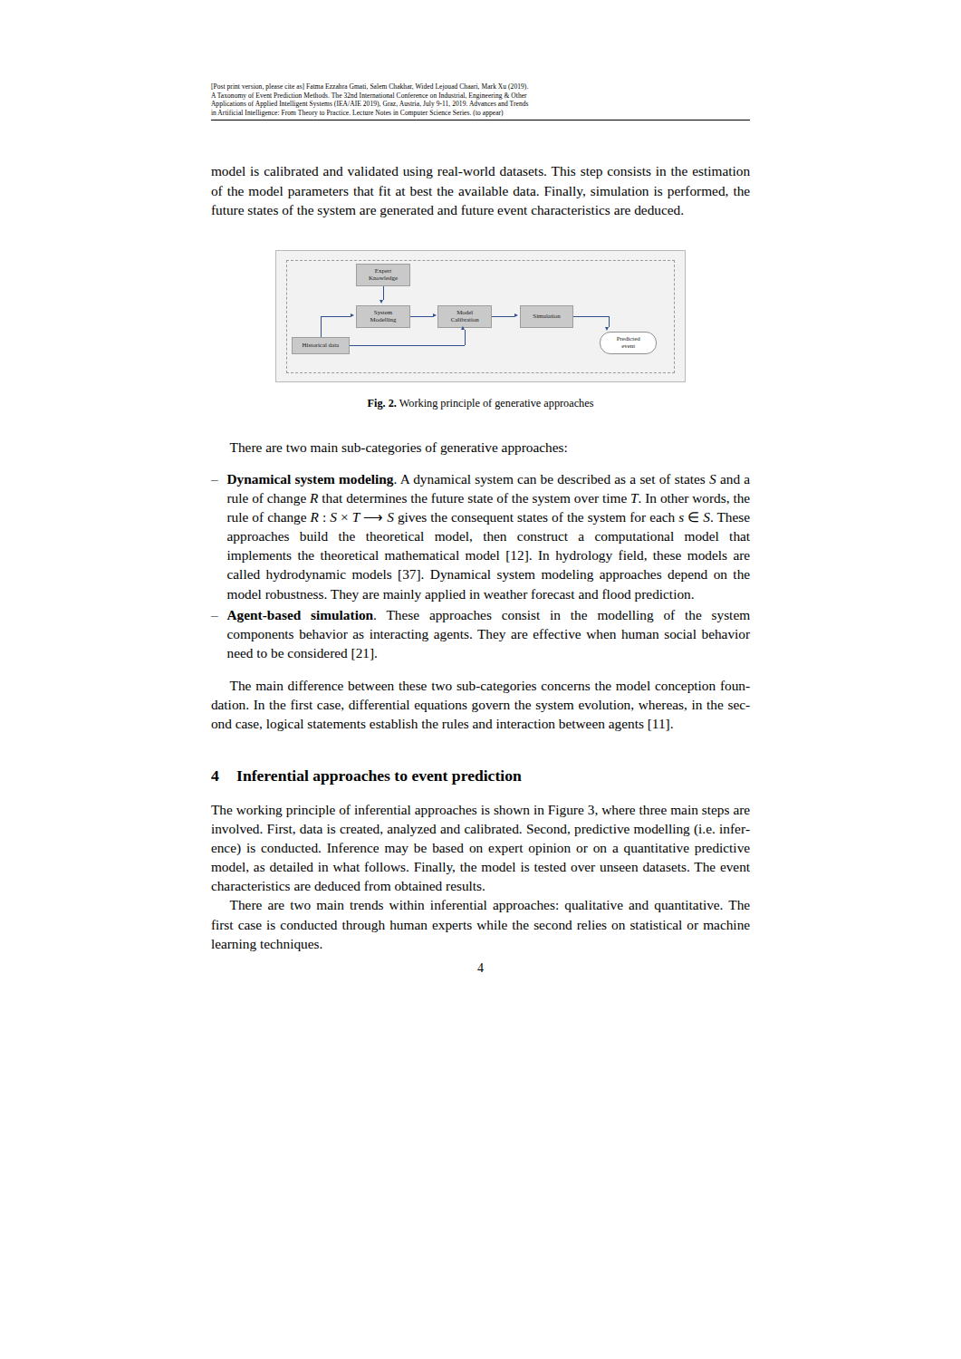[Post print version, please cite as] Fatma Ezzahra Gmati, Salem Chakhar, Wided Lejouad Chaari, Mark Xu (2019).
A Taxonomy of Event Prediction Methods. The 32nd International Conference on Industrial, Engineering & Other
Applications of Applied Intelligent Systems (IEA/AIE 2019), Graz, Austria, July 9-11, 2019. Advances and Trends
in Artificial Intelligence: From Theory to Practice. Lecture Notes in Computer Science Series. (to appear)
model is calibrated and validated using real-world datasets. This step consists in the estimation of the model parameters that fit at best the available data. Finally, simulation is performed, the future states of the system are generated and future event characteristics are deduced.
Expert
Knowledge
System
Modelling
Model
Calibration
Simulation
Historical data
Predicted
event
Fig. 2. Working principle of generative approaches
There are two main sub-categories of generative approaches:
Dynamical system modeling. A dynamical system can be described as a set of states S and a rule of change R that determines the future state of the system over time T. In other words, the rule of change R : S × T ⟶ S gives the consequent states of the system for each s ∈ S. These approaches build the theoretical model, then construct a computational model that implements the theoretical mathematical model [12]. In hydrology field, these models are called hydrodynamic models [37]. Dynamical system modeling approaches depend on the model robustness. They are mainly applied in weather forecast and flood prediction.
Agent-based simulation. These approaches consist in the modelling of the system components behavior as interacting agents. They are effective when human social behavior need to be considered [21].
The main difference between these two sub-categories concerns the model conception foundation. In the first case, differential equations govern the system evolution, whereas, in the second case, logical statements establish the rules and interaction between agents [11].
4 Inferential approaches to event prediction
The working principle of inferential approaches is shown in Figure 3, where three main steps are involved. First, data is created, analyzed and calibrated. Second, predictive modelling (i.e. inference) is conducted. Inference may be based on expert opinion or on a quantitative predictive model, as detailed in what follows. Finally, the model is tested over unseen datasets. The event characteristics are deduced from obtained results.
There are two main trends within inferential approaches: qualitative and quantitative. The first case is conducted through human experts while the second relies on statistical or machine learning techniques.
4